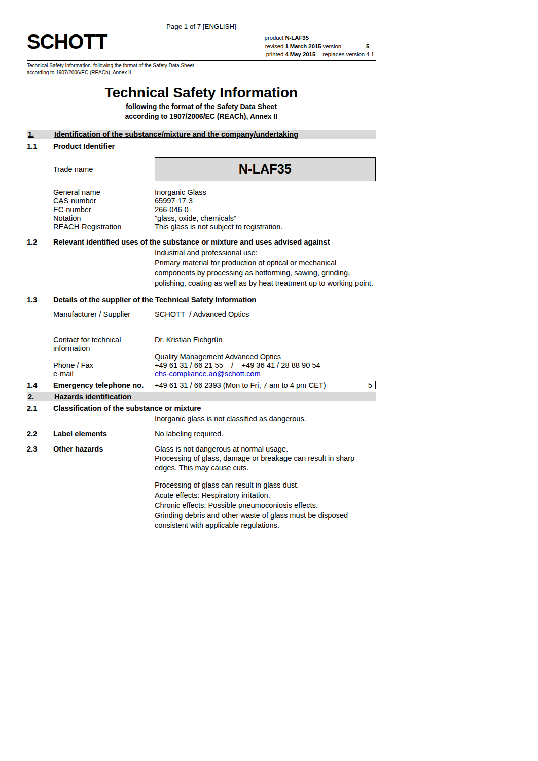Page 1 of 7 [ENGLISH]
SCHOTT
| product | N-LAF35 | | |
| revised | 1 March 2015 | version | 5 |
| printed | 4 May 2015 | replaces version | 4.1 |
Technical Safety Information following the format of the Safety Data Sheet
according to 1907/2006/EC (REACh), Annex II
Technical Safety Information
following the format of the Safety Data Sheet
according to 1907/2006/EC (REACh), Annex II
1. Identification of the substance/mixture and the company/undertaking
1.1 Product Identifier
Trade name
N-LAF35
General name Inorganic Glass
CAS-number 65997-17-3
EC-number 266-046-0
Notation "glass, oxide, chemicals"
REACH-Registration This glass is not subject to registration.
1.2 Relevant identified uses of the substance or mixture and uses advised against
Industrial and professional use:
Primary material for production of optical or mechanical components by processing as hotforming, sawing, grinding, polishing, coating as well as by heat treatment up to working point.
1.3 Details of the supplier of the Technical Safety Information
Manufacturer / Supplier SCHOTT / Advanced Optics
Contact for technical information Dr. Kristian Eichgrün
Quality Management Advanced Optics
Phone / Fax +49 61 31 / 66 21 55 / +49 36 41 / 28 88 90 54
e-mail ehs-compliance.ao@schott.com
1.4 Emergency telephone no. +49 61 31 / 66 2393 (Mon to Fri, 7 am to 4 pm CET) 5
2. Hazards identification
2.1 Classification of the substance or mixture
Inorganic glass is not classified as dangerous.
2.2 Label elements No labeling required.
2.3 Other hazards Glass is not dangerous at normal usage.
Processing of glass, damage or breakage can result in sharp edges. This may cause cuts.
Processing of glass can result in glass dust.
Acute effects: Respiratory irritation.
Chronic effects: Possible pneumoconiosis effects.
Grinding debris and other waste of glass must be disposed consistent with applicable regulations.